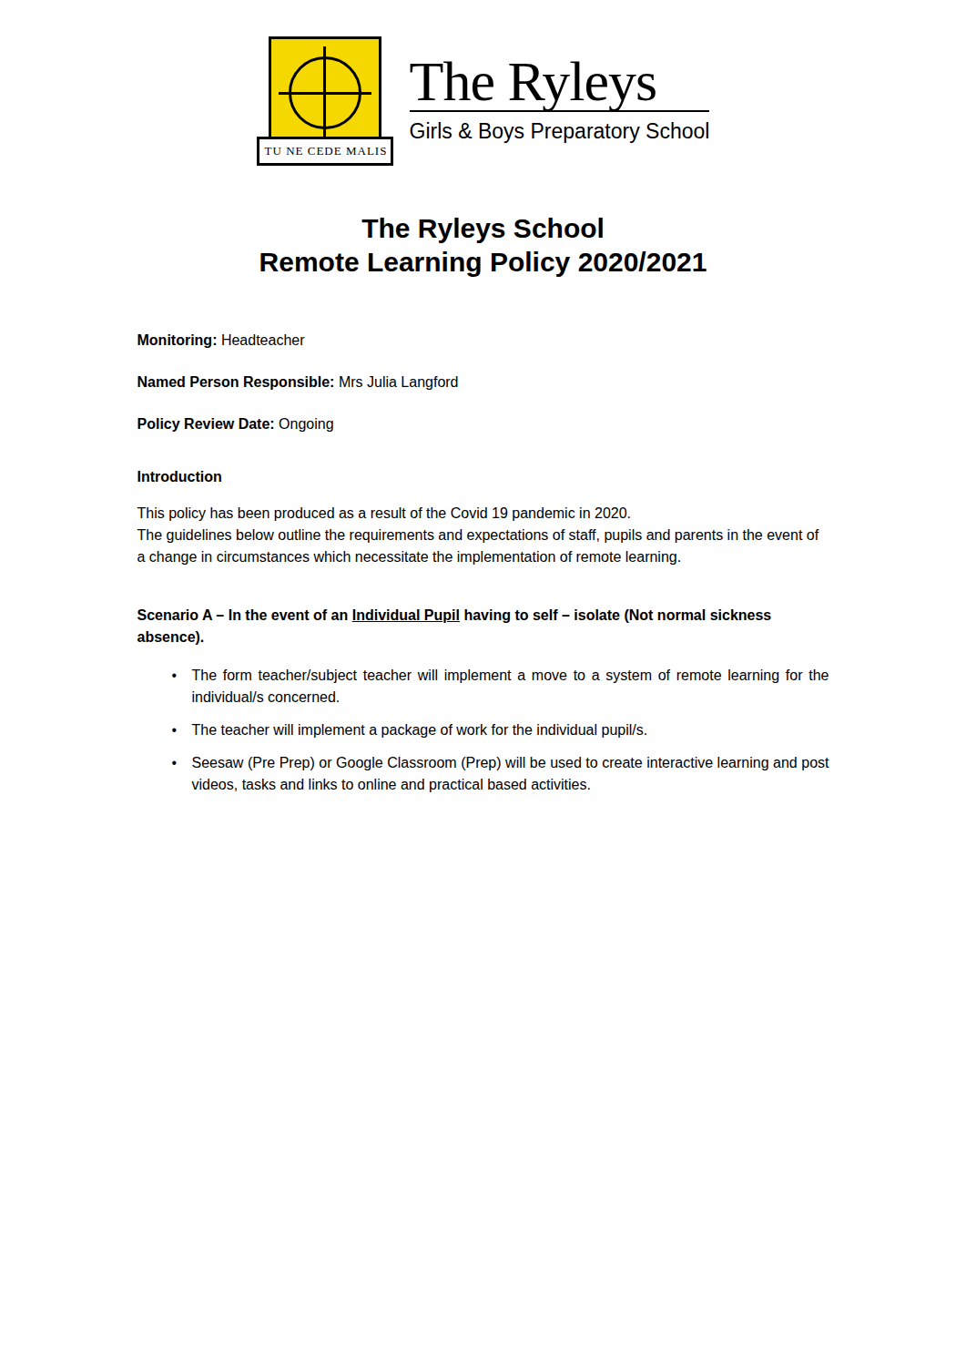TU NE CEDE MALIS
The Ryleys
Girls & Boys Preparatory School
The Ryleys School
Remote Learning Policy 2020/2021
Monitoring: Headteacher
Named Person Responsible: Mrs Julia Langford
Policy Review Date: Ongoing
Introduction
This policy has been produced as a result of the Covid 19 pandemic in 2020.
The guidelines below outline the requirements and expectations of staff, pupils and parents in the event of a change in circumstances which necessitate the implementation of remote learning.
Scenario A – In the event of an Individual Pupil having to self – isolate (Not normal sickness absence).
The form teacher/subject teacher will implement a move to a system of remote learning for the individual/s concerned.
The teacher will implement a package of work for the individual pupil/s.
Seesaw (Pre Prep) or Google Classroom (Prep) will be used to create interactive learning and post videos, tasks and links to online and practical based activities.